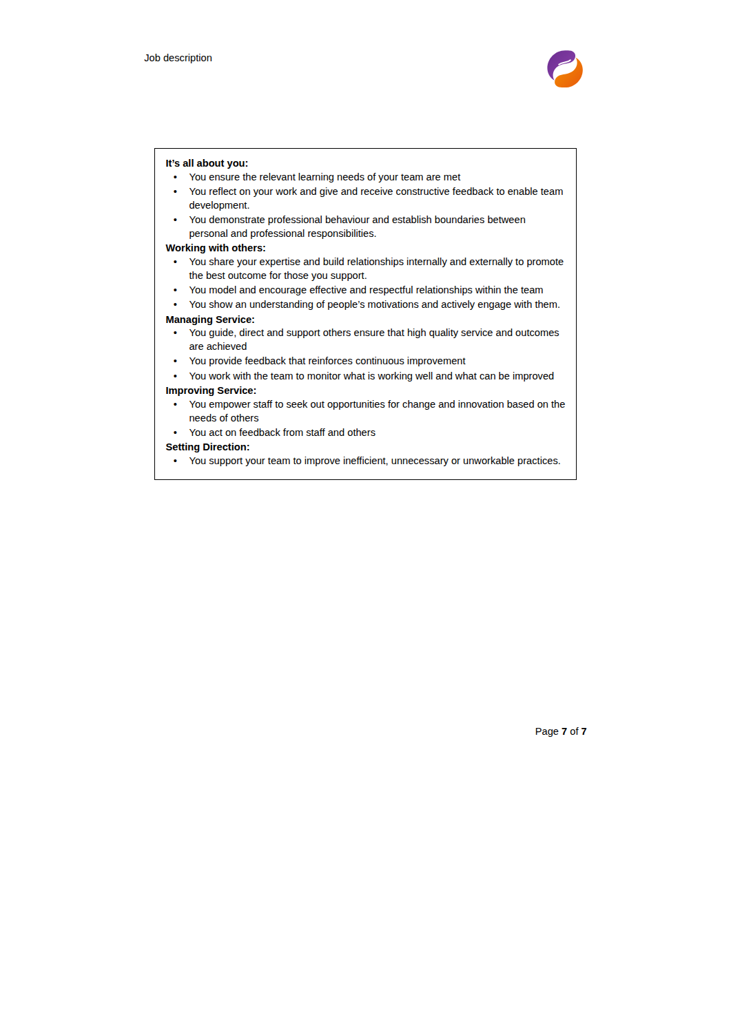Job description
It’s all about you:
You ensure the relevant learning needs of your team are met
You reflect on your work and give and receive constructive feedback to enable team development.
You demonstrate professional behaviour and establish boundaries between personal and professional responsibilities.
Working with others:
You share your expertise and build relationships internally and externally to promote the best outcome for those you support.
You model and encourage effective and respectful relationships within the team
You show an understanding of people’s motivations and actively engage with them.
Managing Service:
You guide, direct and support others ensure that high quality service and outcomes are achieved
You provide feedback that reinforces continuous improvement
You work with the team to monitor what is working well and what can be improved
Improving Service:
You empower staff to seek out opportunities for change and innovation based on the needs of others
You act on feedback from staff and others
Setting Direction:
You support your team to improve inefficient, unnecessary or unworkable practices.
Page 7 of 7